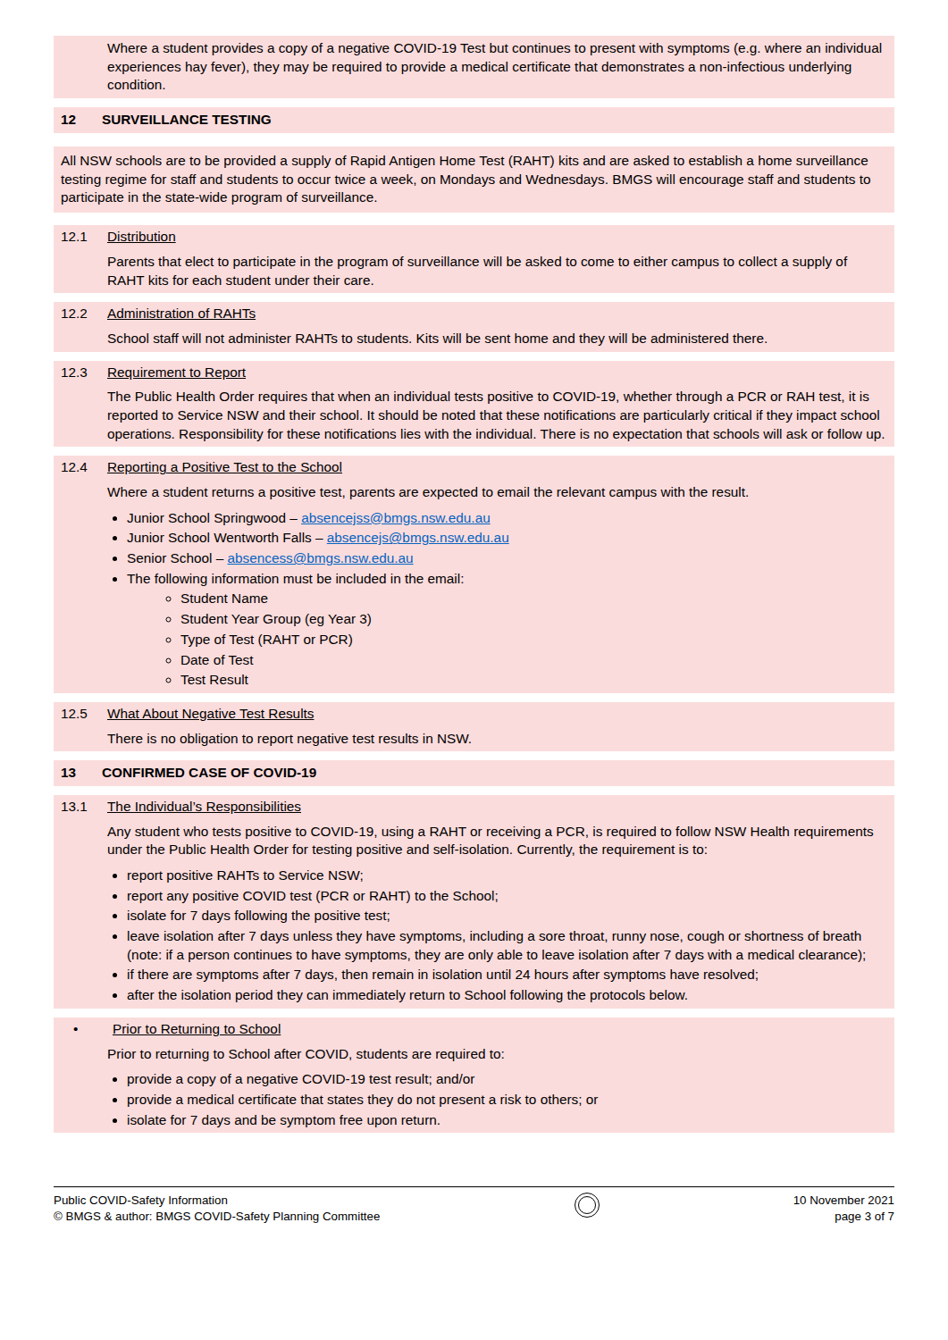Where a student provides a copy of a negative COVID-19 Test but continues to present with symptoms (e.g. where an individual experiences hay fever), they may be required to provide a medical certificate that demonstrates a non-infectious underlying condition.
12 SURVEILLANCE TESTING
All NSW schools are to be provided a supply of Rapid Antigen Home Test (RAHT) kits and are asked to establish a home surveillance testing regime for staff and students to occur twice a week, on Mondays and Wednesdays. BMGS will encourage staff and students to participate in the state-wide program of surveillance.
12.1 Distribution
Parents that elect to participate in the program of surveillance will be asked to come to either campus to collect a supply of RAHT kits for each student under their care.
12.2 Administration of RAHTs
School staff will not administer RAHTs to students. Kits will be sent home and they will be administered there.
12.3 Requirement to Report
The Public Health Order requires that when an individual tests positive to COVID-19, whether through a PCR or RAH test, it is reported to Service NSW and their school. It should be noted that these notifications are particularly critical if they impact school operations. Responsibility for these notifications lies with the individual. There is no expectation that schools will ask or follow up.
12.4 Reporting a Positive Test to the School
Where a student returns a positive test, parents are expected to email the relevant campus with the result.
Junior School Springwood – absencejss@bmgs.nsw.edu.au
Junior School Wentworth Falls – absencejs@bmgs.nsw.edu.au
Senior School – absencess@bmgs.nsw.edu.au
The following information must be included in the email:
Student Name
Student Year Group (eg Year 3)
Type of Test (RAHT or PCR)
Date of Test
Test Result
12.5 What About Negative Test Results
There is no obligation to report negative test results in NSW.
13 CONFIRMED CASE OF COVID-19
13.1 The Individual’s Responsibilities
Any student who tests positive to COVID-19, using a RAHT or receiving a PCR, is required to follow NSW Health requirements under the Public Health Order for testing positive and self-isolation. Currently, the requirement is to:
report positive RAHTs to Service NSW;
report any positive COVID test (PCR or RAHT) to the School;
isolate for 7 days following the positive test;
leave isolation after 7 days unless they have symptoms, including a sore throat, runny nose, cough or shortness of breath (note: if a person continues to have symptoms, they are only able to leave isolation after 7 days with a medical clearance);
if there are symptoms after 7 days, then remain in isolation until 24 hours after symptoms have resolved;
after the isolation period they can immediately return to School following the protocols below.
• Prior to Returning to School
Prior to returning to School after COVID, students are required to:
provide a copy of a negative COVID-19 test result; and/or
provide a medical certificate that states they do not present a risk to others; or
isolate for 7 days and be symptom free upon return.
Public COVID-Safety Information
© BMGS & author: BMGS COVID-Safety Planning Committee
10 November 2021
page 3 of 7